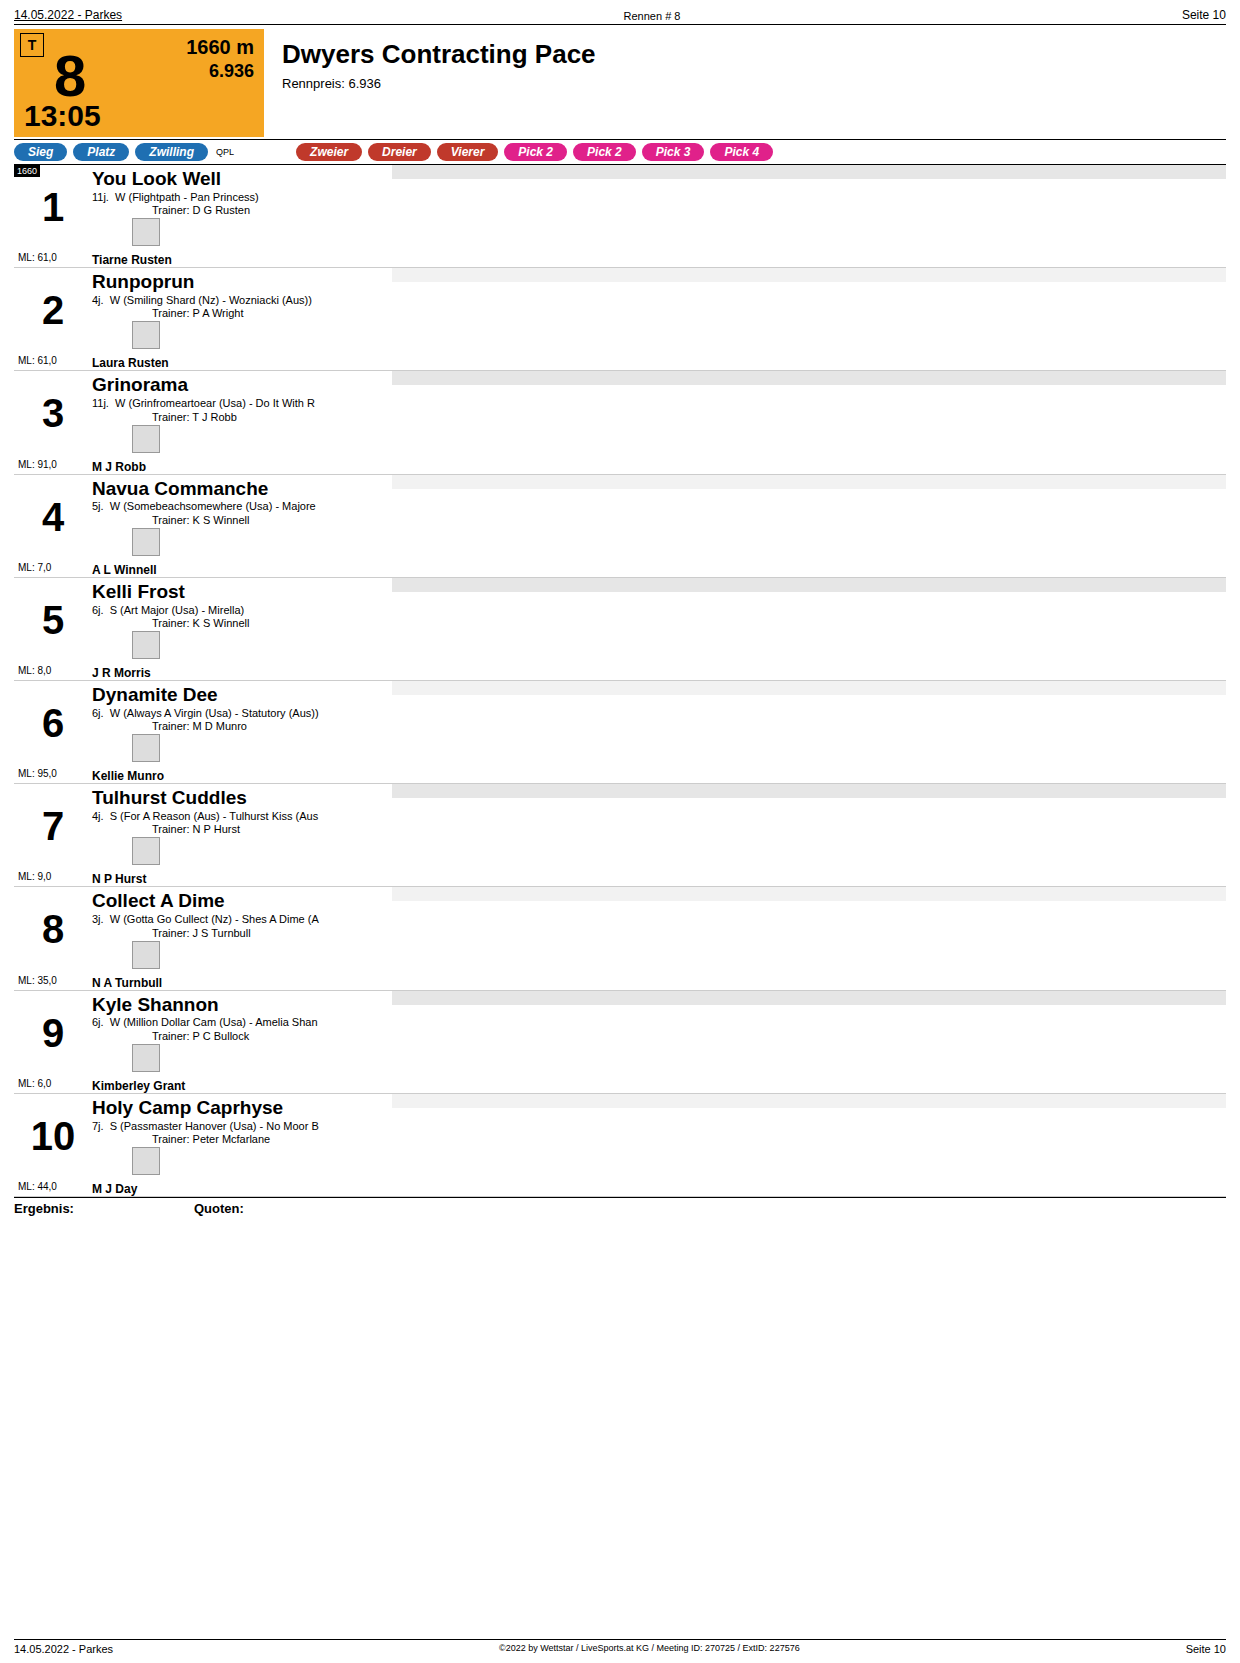14.05.2022 - Parkes
Rennen # 8
Seite 10
T
8
13:05
1660 m6.936
Dwyers Contracting Pace
Rennpreis: 6.936
Sieg Platz Zwilling QPL Zweier Dreier Vierer Pick 2 Pick 2 Pick 3 Pick 4
1660
1
ML: 61,0
You Look Well
11j. W (Flightpath - Pan Princess)
Trainer: D G Rusten
Tiarne Rusten
2
ML: 61,0
Runpoprun
4j. W (Smiling Shard (Nz) - Wozniacki (Aus))
Trainer: P A Wright
Laura Rusten
3
ML: 91,0
Grinorama
11j. W (Grinfromeartoear (Usa) - Do It With R
Trainer: T J Robb
M J Robb
4
ML: 7,0
Navua Commanche
5j. W (Somebeachsomewhere (Usa) - Majore
Trainer: K S Winnell
A L Winnell
5
ML: 8,0
Kelli Frost
6j. S (Art Major (Usa) - Mirella)
Trainer: K S Winnell
J R Morris
6
ML: 95,0
Dynamite Dee
6j. W (Always A Virgin (Usa) - Statutory (Aus))
Trainer: M D Munro
Kellie Munro
7
ML: 9,0
Tulhurst Cuddles
4j. S (For A Reason (Aus) - Tulhurst Kiss (Aus
Trainer: N P Hurst
N P Hurst
8
ML: 35,0
Collect A Dime
3j. W (Gotta Go Cullect (Nz) - Shes A Dime (A
Trainer: J S Turnbull
N A Turnbull
9
ML: 6,0
Kyle Shannon
6j. W (Million Dollar Cam (Usa) - Amelia Shan
Trainer: P C Bullock
Kimberley Grant
10
ML: 44,0
Holy Camp Caprhyse
7j. S (Passmaster Hanover (Usa) - No Moor B
Trainer: Peter Mcfarlane
M J Day
Ergebnis: Quoten:
14.05.2022 - Parkes
©2022 by Wettstar / LiveSports.at KG / Meeting ID: 270725 / ExtID: 227576
Seite 10